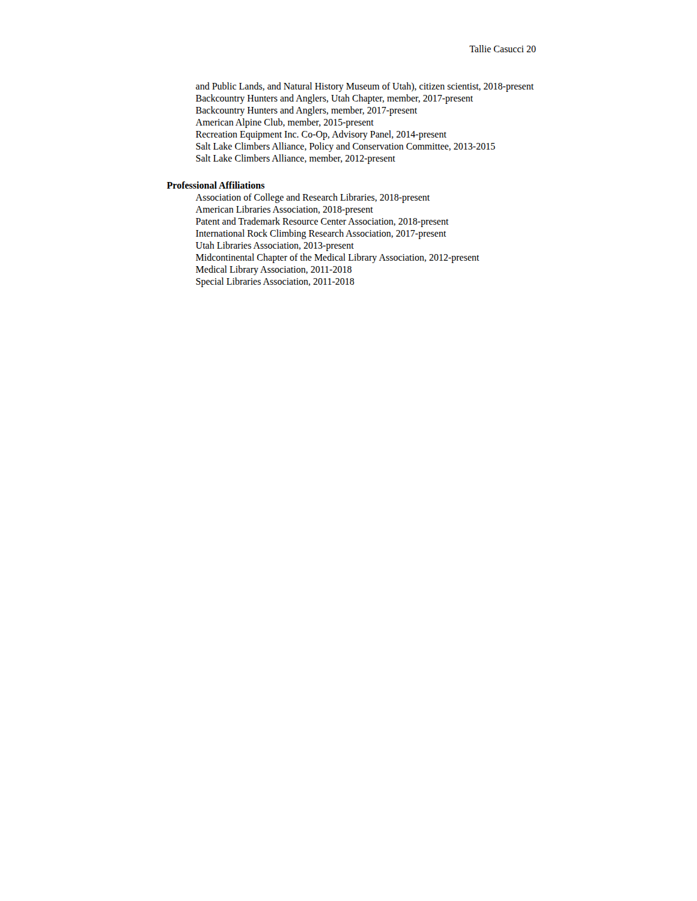Tallie Casucci 20
and Public Lands, and Natural History Museum of Utah), citizen scientist, 2018-present
Backcountry Hunters and Anglers, Utah Chapter, member, 2017-present
Backcountry Hunters and Anglers, member, 2017-present
American Alpine Club, member, 2015-present
Recreation Equipment Inc. Co-Op, Advisory Panel, 2014-present
Salt Lake Climbers Alliance, Policy and Conservation Committee, 2013-2015
Salt Lake Climbers Alliance, member, 2012-present
Professional Affiliations
Association of College and Research Libraries, 2018-present
American Libraries Association, 2018-present
Patent and Trademark Resource Center Association, 2018-present
International Rock Climbing Research Association, 2017-present
Utah Libraries Association, 2013-present
Midcontinental Chapter of the Medical Library Association, 2012-present
Medical Library Association, 2011-2018
Special Libraries Association, 2011-2018